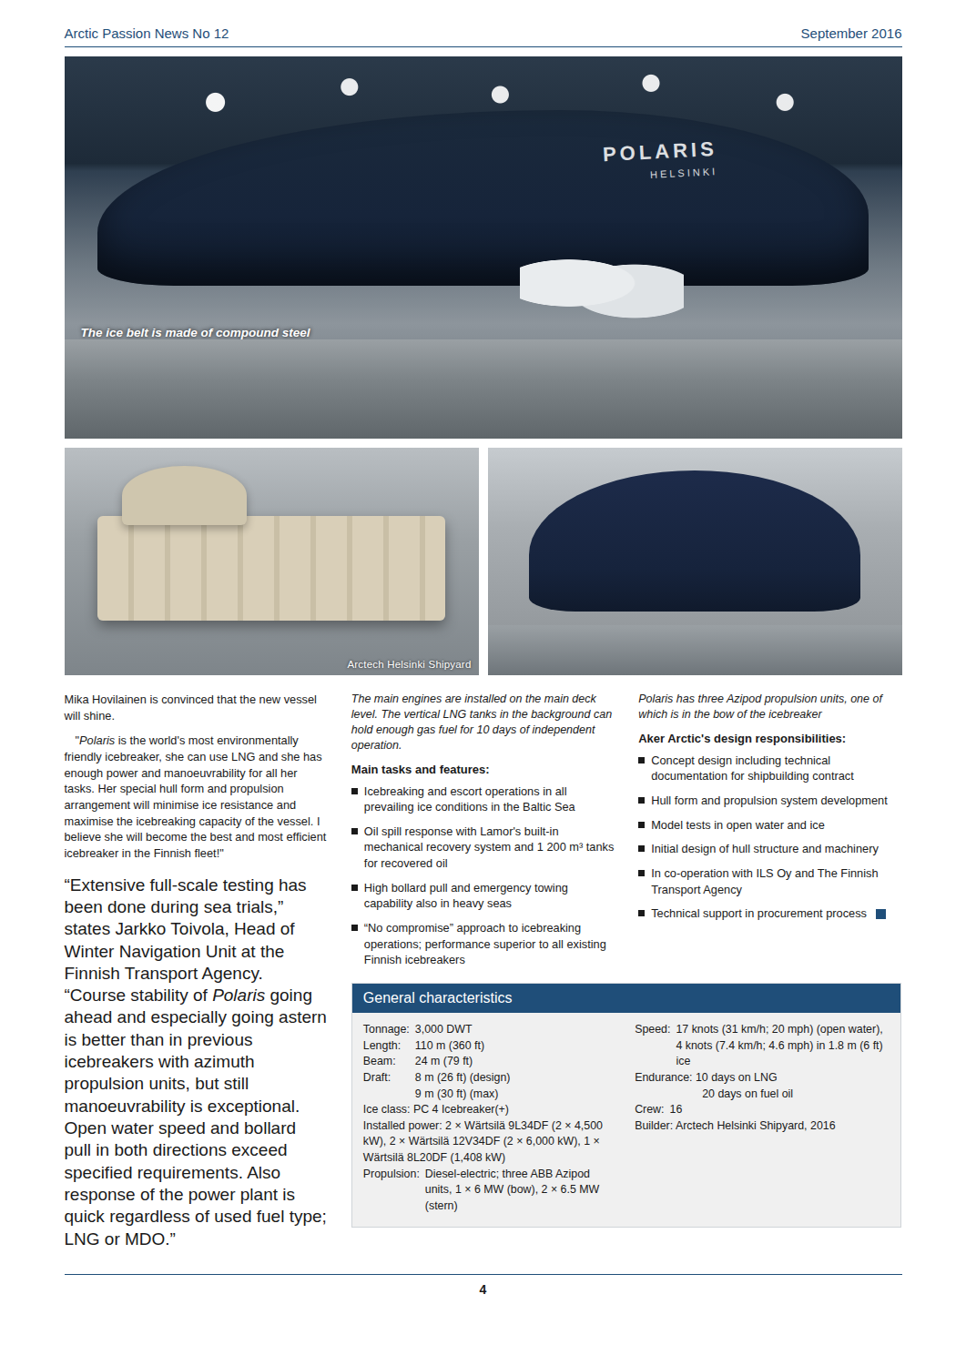Arctic Passion News No 12
September 2016
POLARIS
HELSINKI
The ice belt is made of compound steel covered with a stainless steel layer to reduce ice resistance and maintenance costs.
Arctech Helsinki Shipyard
Arctech Helsinki Shipyard
Arctech Helsinki Shipyard
Mika Hovilainen is convinced that the new vessel will shine.
"Polaris is the world's most environmentally friendly icebreaker, she can use LNG and she has enough power and manoeuvrability for all her tasks. Her special hull form and propulsion arrangement will minimise ice resistance and maximise the icebreaking capacity of the vessel. I believe she will become the best and most efficient icebreaker in the Finnish fleet!"
“Extensive full-scale testing has been done during sea trials,” states Jarkko Toivola, Head of Winter Navigation Unit at the Finnish Transport Agency. “Course stability of Polaris going ahead and especially going astern is better than in previous icebreakers with azimuth propulsion units, but still manoeuvrability is exceptional. Open water speed and bollard pull in both directions exceed specified requirements. Also response of the power plant is quick regardless of used fuel type; LNG or MDO.”
The main engines are installed on the main deck level. The vertical LNG tanks in the background can hold enough gas fuel for 10 days of independent operation.
Main tasks and features:
Icebreaking and escort operations in all prevailing ice conditions in the Baltic Sea
Oil spill response with Lamor's built-in mechanical recovery system and 1 200 m³ tanks for recovered oil
High bollard pull and emergency towing capability also in heavy seas
“No compromise” approach to icebreaking operations; performance superior to all existing Finnish icebreakers
General characteristics
| Tonnage: | 3,000 DWT |
| Length: | 110 m (360 ft) |
| Beam: | 24 m (79 ft) |
| Draft: | 8 m (26 ft) (design) 9 m (30 ft) (max) |
Ice class: PC 4 Icebreaker(+)
Installed power: 2 × Wärtsilä 9L34DF (2 × 4,500 kW), 2 × Wärtsilä 12V34DF (2 × 6,000 kW), 1 × Wärtsilä 8L20DF (1,408 kW)
| Propulsion: | Diesel-electric; three ABB Azipod units, 1 × 6 MW (bow), 2 × 6.5 MW (stern) |
| Speed: | 17 knots (31 km/h; 20 mph) (open water), 4 knots (7.4 km/h; 4.6 mph) in 1.8 m (6 ft) ice |
Endurance: 10 days on LNG
20 days on fuel oil
| Crew: | 16 |
Builder: Arctech Helsinki Shipyard, 2016
Polaris has three Azipod propulsion units, one of which is in the bow of the icebreaker
Aker Arctic's design responsibilities:
Concept design including technical documentation for shipbuilding contract
Hull form and propulsion system development
Model tests in open water and ice
Initial design of hull structure and machinery
In co-operation with ILS Oy and The Finnish Transport Agency
Technical support in procurement process
4